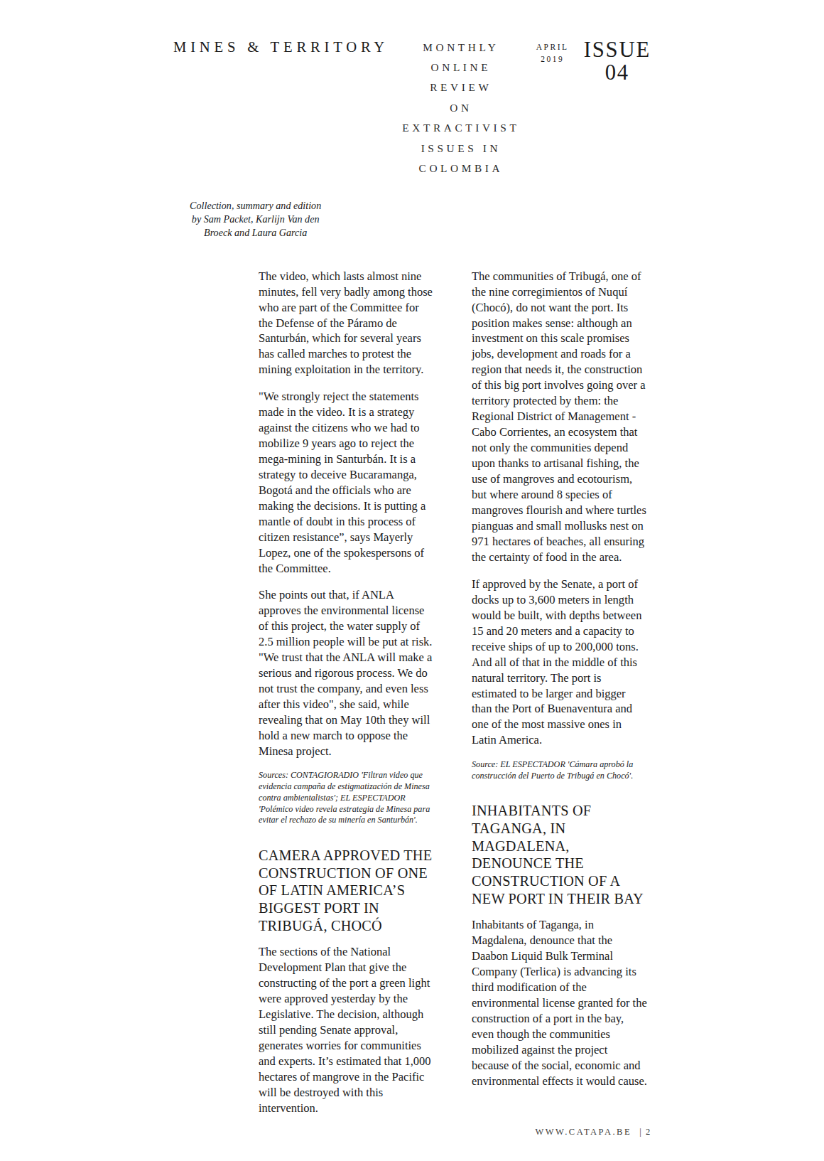Mines & Territory
Monthly
Online Review
on
Extractivist
Issues in
Colombia
April
2019
Issue
04
Collection, summary and edition by Sam Packet, Karlijn Van den Broeck and Laura Garcia
The video, which lasts almost nine minutes, fell very badly among those who are part of the Committee for the Defense of the Páramo de Santurbán, which for several years has called marches to protest the mining exploitation in the territory.
"We strongly reject the statements made in the video. It is a strategy against the citizens who we had to mobilize 9 years ago to reject the mega-mining in Santurbán. It is a strategy to deceive Bucaramanga, Bogotá and the officials who are making the decisions. It is putting a mantle of doubt in this process of citizen resistance”, says Mayerly Lopez, one of the spokespersons of the Committee.
She points out that, if ANLA approves the environmental license of this project, the water supply of 2.5 million people will be put at risk. "We trust that the ANLA will make a serious and rigorous process. We do not trust the company, and even less after this video", she said, while revealing that on May 10th they will hold a new march to oppose the Minesa project.
Sources: CONTAGIORADIO 'Filtran video que evidencia campaña de estigmatización de Minesa contra ambientalistas'; EL ESPECTADOR 'Polémico video revela estrategia de Minesa para evitar el rechazo de su minería en Santurbán'.
Camera approved the construction of one of Latin America’s biggest port in Tribugá, Chocó
The sections of the National Development Plan that give the constructing of the port a green light were approved yesterday by the Legislative. The decision, although still pending Senate approval, generates worries for communities and experts. It’s estimated that 1,000 hectares of mangrove in the Pacific will be destroyed with this intervention.
The communities of Tribugá, one of the nine corregimientos of Nuquí (Chocó), do not want the port. Its position makes sense: although an investment on this scale promises jobs, development and roads for a region that needs it, the construction of this big port involves going over a territory protected by them: the Regional District of Management - Cabo Corrientes, an ecosystem that not only the communities depend upon thanks to artisanal fishing, the use of mangroves and ecotourism, but where around 8 species of mangroves flourish and where turtles pianguas and small mollusks nest on 971 hectares of beaches, all ensuring the certainty of food in the area.
If approved by the Senate, a port of docks up to 3,600 meters in length would be built, with depths between 15 and 20 meters and a capacity to receive ships of up to 200,000 tons. And all of that in the middle of this natural territory. The port is estimated to be larger and bigger than the Port of Buenaventura and one of the most massive ones in Latin America.
Source: EL ESPECTADOR 'Cámara aprobó la construcción del Puerto de Tribugá en Chocó'.
Inhabitants of Taganga, in Magdalena, denounce the construction of a new port in their bay
Inhabitants of Taganga, in Magdalena, denounce that the Daabon Liquid Bulk Terminal Company (Terlica) is advancing its third modification of the environmental license granted for the construction of a port in the bay, even though the communities mobilized against the project because of the social, economic and environmental effects it would cause.
www.catapa.be | 2